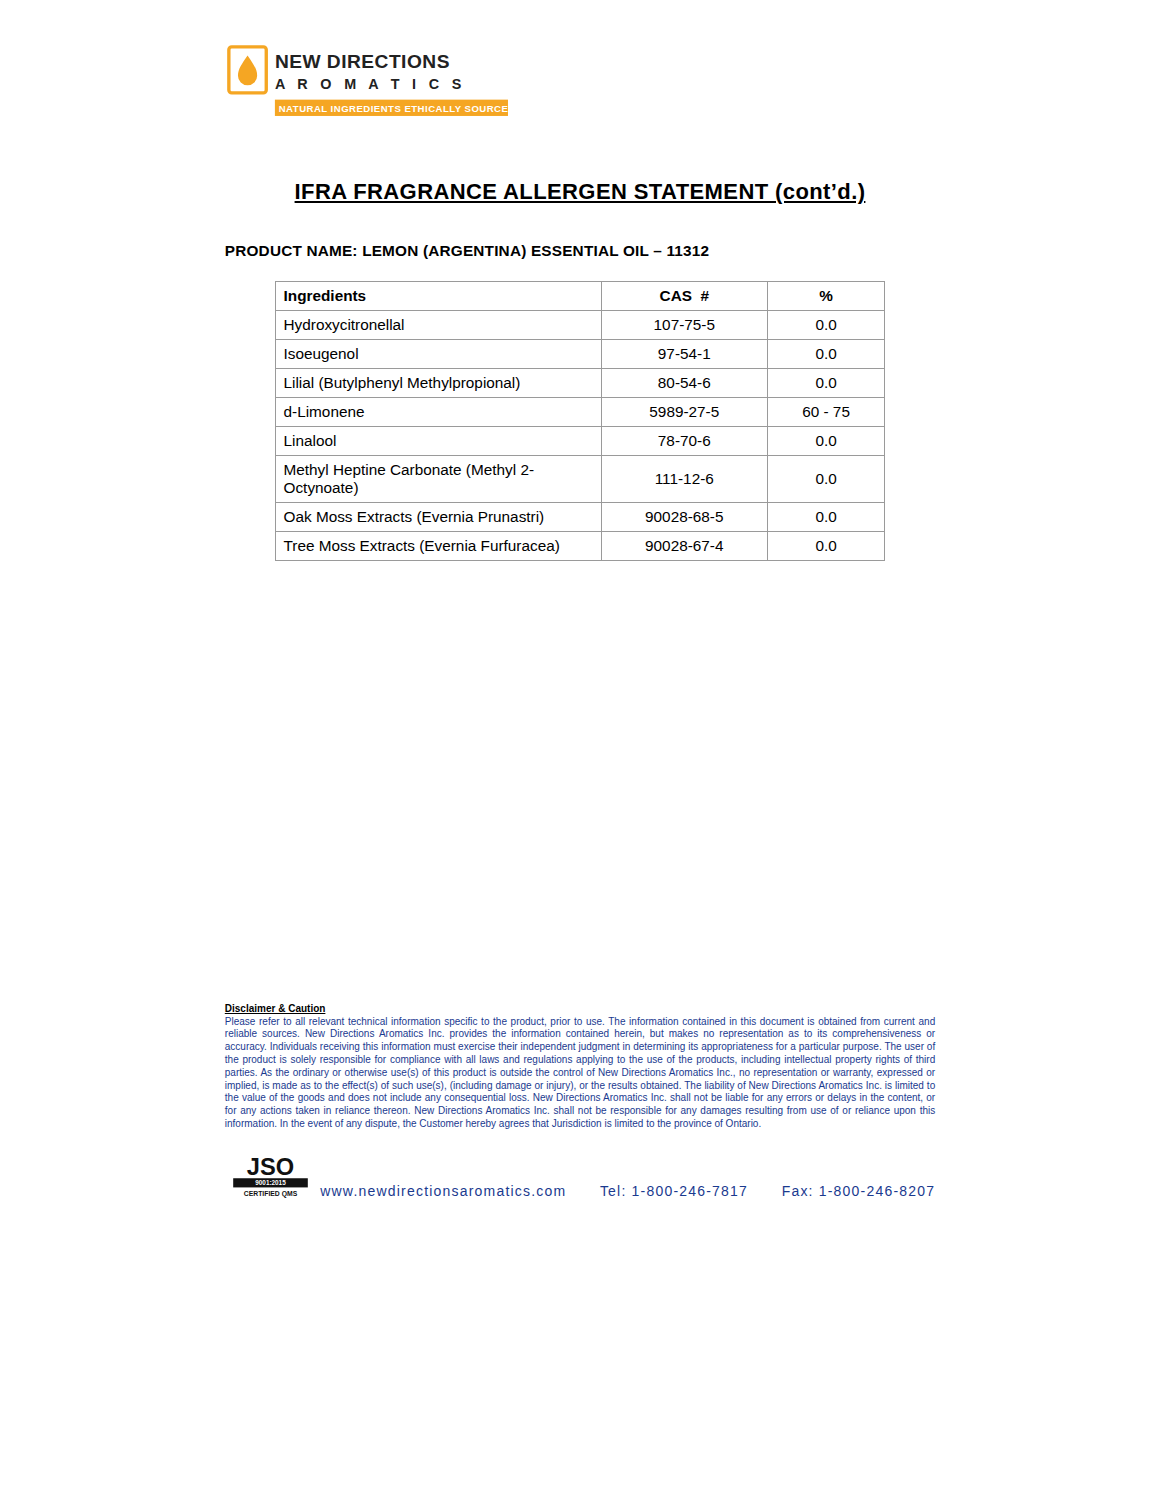IFRA FRAGRANCE ALLERGEN STATEMENT (cont’d.)
PRODUCT NAME: LEMON (ARGENTINA) ESSENTIAL OIL – 11312
| Ingredients | CAS # | % |
| --- | --- | --- |
| Hydroxycitronellal | 107-75-5 | 0.0 |
| Isoeugenol | 97-54-1 | 0.0 |
| Lilial (Butylphenyl Methylpropional) | 80-54-6 | 0.0 |
| d-Limonene | 5989-27-5 | 60 - 75 |
| Linalool | 78-70-6 | 0.0 |
| Methyl Heptine Carbonate (Methyl 2- Octynoate) | 111-12-6 | 0.0 |
| Oak Moss Extracts (Evernia Prunastri) | 90028-68-5 | 0.0 |
| Tree Moss Extracts (Evernia Furfuracea) | 90028-67-4 | 0.0 |
Disclaimer & Caution
Please refer to all relevant technical information specific to the product, prior to use. The information contained in this document is obtained from current and reliable sources. New Directions Aromatics Inc. provides the information contained herein, but makes no representation as to its comprehensiveness or accuracy. Individuals receiving this information must exercise their independent judgment in determining its appropriateness for a particular purpose. The user of the product is solely responsible for compliance with all laws and regulations applying to the use of the products, including intellectual property rights of third parties. As the ordinary or otherwise use(s) of this product is outside the control of New Directions Aromatics Inc., no representation or warranty, expressed or implied, is made as to the effect(s) of such use(s), (including damage or injury), or the results obtained. The liability of New Directions Aromatics Inc. is limited to the value of the goods and does not include any consequential loss. New Directions Aromatics Inc. shall not be liable for any errors or delays in the content, or for any actions taken in reliance thereon. New Directions Aromatics Inc. shall not be responsible for any damages resulting from use of or reliance upon this information. In the event of any dispute, the Customer hereby agrees that Jurisdiction is limited to the province of Ontario.
www.newdirectionsaromatics.com Tel: 1-800-246-7817 Fax: 1-800-246-8207